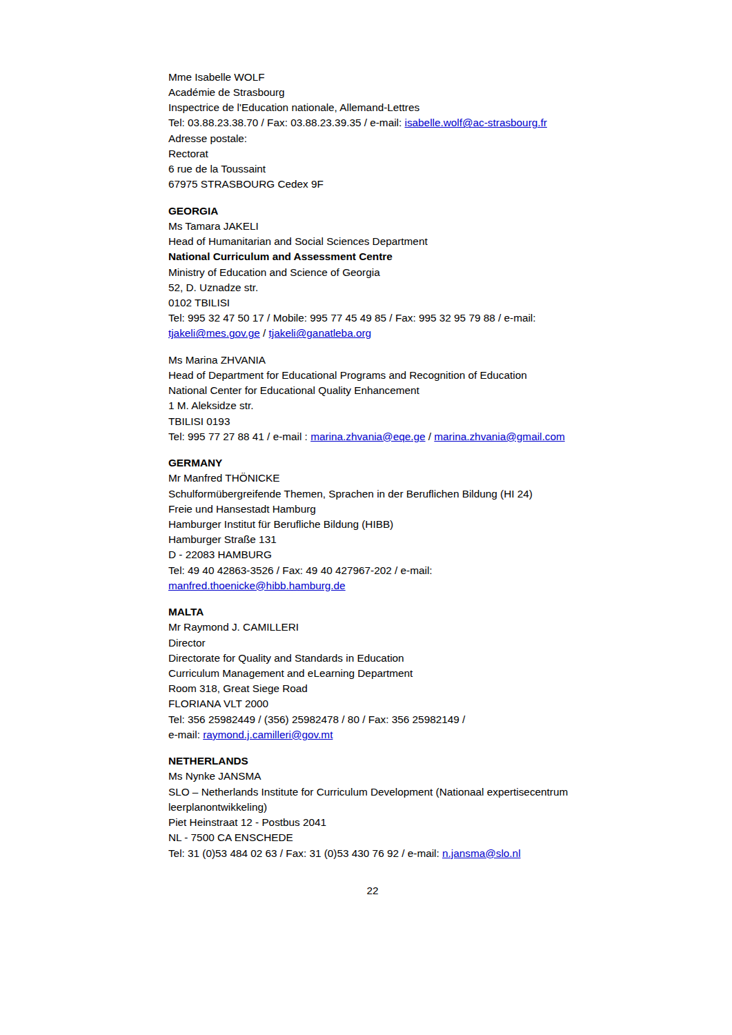Mme Isabelle WOLF
Académie de Strasbourg
Inspectrice de l'Education nationale, Allemand-Lettres
Tel: 03.88.23.38.70 / Fax: 03.88.23.39.35 / e-mail: isabelle.wolf@ac-strasbourg.fr
Adresse postale:
Rectorat
6 rue de la Toussaint
67975 STRASBOURG Cedex 9F
GEORGIA
Ms Tamara JAKELI
Head of Humanitarian and Social Sciences Department
National Curriculum and Assessment Centre
Ministry of Education and Science of Georgia
52, D. Uznadze str.
0102 TBILISI
Tel: 995 32 47 50 17 / Mobile: 995 77 45 49 85 / Fax: 995 32 95 79 88 / e-mail:
tjakeli@mes.gov.ge / tjakeli@ganatleba.org
Ms Marina ZHVANIA
Head of Department for Educational Programs and Recognition of Education
National Center for Educational Quality Enhancement
1 M. Aleksidze str.
TBILISI 0193
Tel: 995 77 27 88 41 / e-mail : marina.zhvania@eqe.ge / marina.zhvania@gmail.com
GERMANY
Mr Manfred THÖNICKE
Schulformübergreifende Themen, Sprachen in der Beruflichen Bildung (HI 24)
Freie und Hansestadt Hamburg
Hamburger Institut für Berufliche Bildung (HIBB)
Hamburger Straße 131
D - 22083 HAMBURG
Tel: 49 40 42863-3526 / Fax: 49 40 427967-202 / e-mail:
manfred.thoenicke@hibb.hamburg.de
MALTA
Mr Raymond J. CAMILLERI
Director
Directorate for Quality and Standards in Education
Curriculum Management and eLearning Department
Room 318, Great Siege Road
FLORIANA VLT 2000
Tel: 356 25982449 / (356) 25982478 / 80 / Fax: 356 25982149 /
e-mail: raymond.j.camilleri@gov.mt
NETHERLANDS
Ms Nynke JANSMA
SLO – Netherlands Institute for Curriculum Development (Nationaal expertisecentrum leerplanontwikkeling)
Piet Heinstraat 12 - Postbus 2041
NL - 7500 CA ENSCHEDE
Tel: 31 (0)53 484 02 63 / Fax: 31 (0)53 430 76 92 / e-mail: n.jansma@slo.nl
22